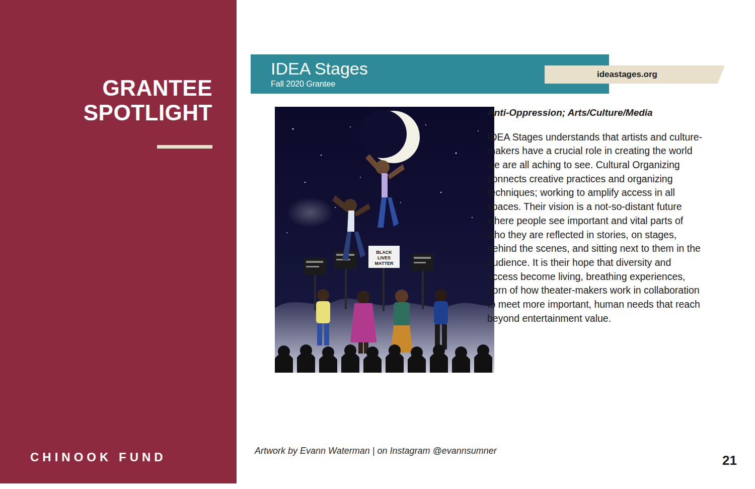GRANTEE
SPOTLIGHT
CHINOOK FUND
IDEA Stages
Fall 2020 Grantee
ideastages.org
BLACK LIVES MATTER
Anti-Oppression; Arts/Culture/Media
IDEA Stages understands that artists and culture-makers have a crucial role in creating the world we are all aching to see. Cultural Organizing connects creative practices and organizing techniques; working to amplify access in all spaces. Their vision is a not-so-distant future where people see important and vital parts of who they are reflected in stories, on stages, behind the scenes, and sitting next to them in the audience. It is their hope that diversity and access become living, breathing experiences, born of how theater-makers work in collaboration to meet more important, human needs that reach beyond entertainment value.
Artwork by Evann Waterman | on Instagram @evannsumner
21